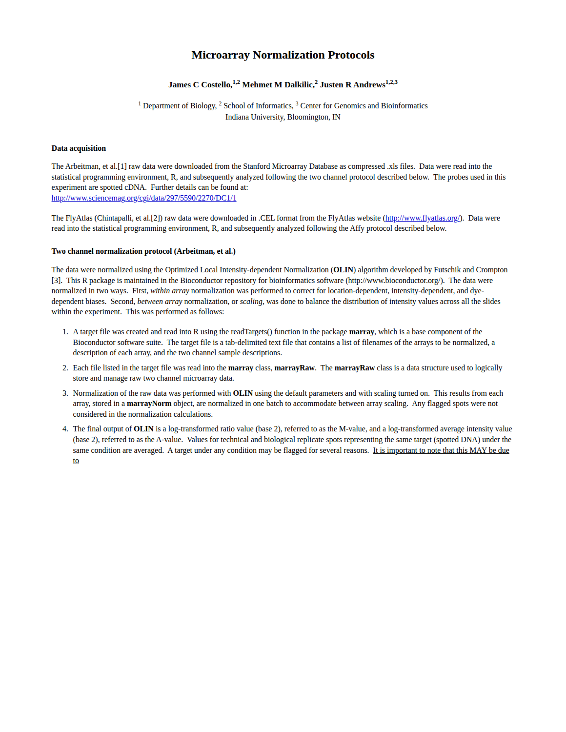Microarray Normalization Protocols
James C Costello,1,2 Mehmet M Dalkilic,2 Justen R Andrews1,2,3
1 Department of Biology, 2 School of Informatics, 3 Center for Genomics and Bioinformatics
Indiana University, Bloomington, IN
Data acquisition
The Arbeitman, et al.[1] raw data were downloaded from the Stanford Microarray Database as compressed .xls files. Data were read into the statistical programming environment, R, and subsequently analyzed following the two channel protocol described below. The probes used in this experiment are spotted cDNA. Further details can be found at:
http://www.sciencemag.org/cgi/data/297/5590/2270/DC1/1
The FlyAtlas (Chintapalli, et al.[2]) raw data were downloaded in .CEL format from the FlyAtlas website (http://www.flyatlas.org/). Data were read into the statistical programming environment, R, and subsequently analyzed following the Affy protocol described below.
Two channel normalization protocol (Arbeitman, et al.)
The data were normalized using the Optimized Local Intensity-dependent Normalization (OLIN) algorithm developed by Futschik and Crompton [3]. This R package is maintained in the Bioconductor repository for bioinformatics software (http://www.bioconductor.org/). The data were normalized in two ways. First, within array normalization was performed to correct for location-dependent, intensity-dependent, and dye-dependent biases. Second, between array normalization, or scaling, was done to balance the distribution of intensity values across all the slides within the experiment. This was performed as follows:
A target file was created and read into R using the readTargets() function in the package marray, which is a base component of the Bioconductor software suite. The target file is a tab-delimited text file that contains a list of filenames of the arrays to be normalized, a description of each array, and the two channel sample descriptions.
Each file listed in the target file was read into the marray class, marrayRaw. The marrayRaw class is a data structure used to logically store and manage raw two channel microarray data.
Normalization of the raw data was performed with OLIN using the default parameters and with scaling turned on. This results from each array, stored in a marrayNorm object, are normalized in one batch to accommodate between array scaling. Any flagged spots were not considered in the normalization calculations.
The final output of OLIN is a log-transformed ratio value (base 2), referred to as the M-value, and a log-transformed average intensity value (base 2), referred to as the A-value. Values for technical and biological replicate spots representing the same target (spotted DNA) under the same condition are averaged. A target under any condition may be flagged for several reasons. It is important to note that this MAY be due to